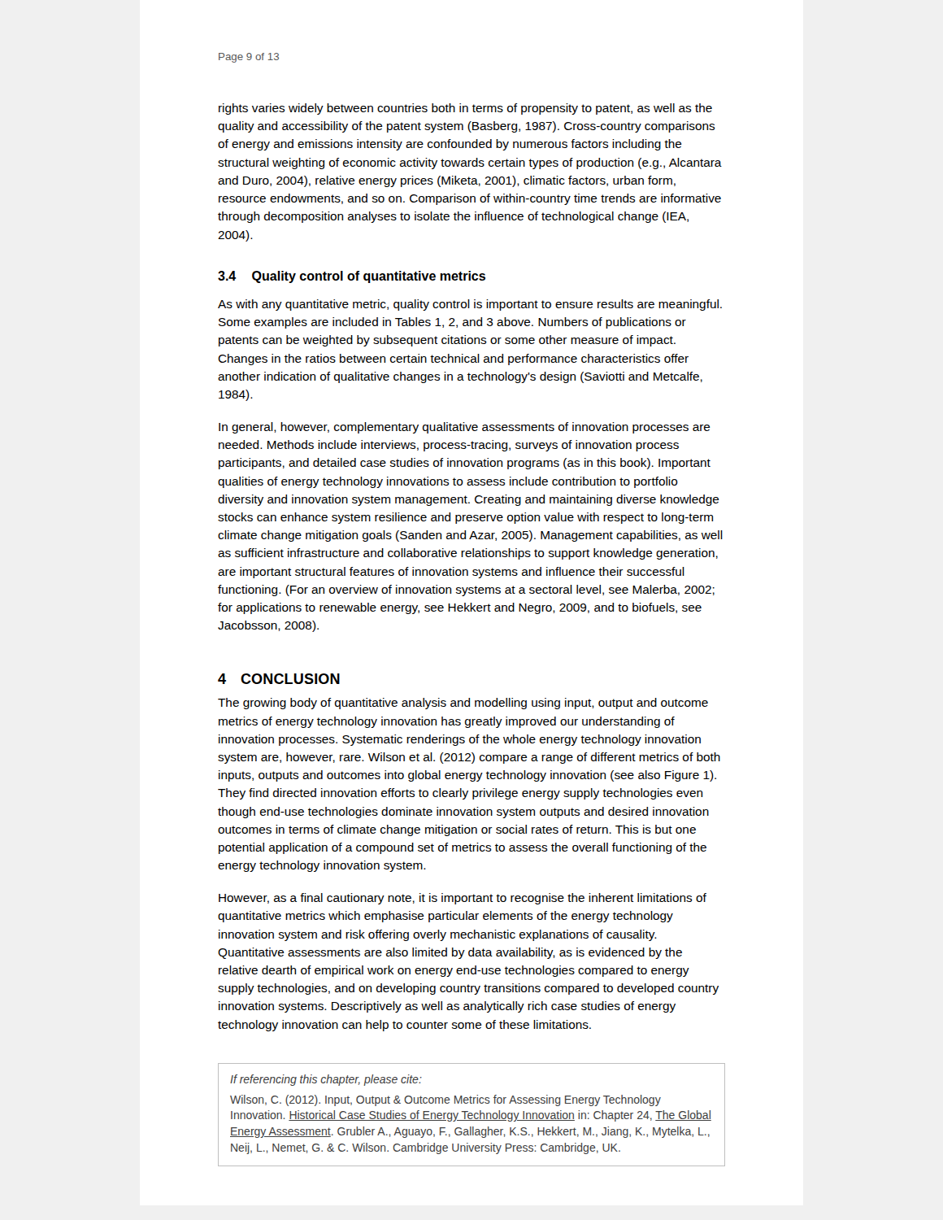Page 9 of 13
rights varies widely between countries both in terms of propensity to patent, as well as the quality and accessibility of the patent system (Basberg, 1987). Cross-country comparisons of energy and emissions intensity are confounded by numerous factors including the structural weighting of economic activity towards certain types of production (e.g., Alcantara and Duro, 2004), relative energy prices (Miketa, 2001), climatic factors, urban form, resource endowments, and so on. Comparison of within-country time trends are informative through decomposition analyses to isolate the influence of technological change (IEA, 2004).
3.4 Quality control of quantitative metrics
As with any quantitative metric, quality control is important to ensure results are meaningful. Some examples are included in Tables 1, 2, and 3 above. Numbers of publications or patents can be weighted by subsequent citations or some other measure of impact. Changes in the ratios between certain technical and performance characteristics offer another indication of qualitative changes in a technology's design (Saviotti and Metcalfe, 1984).
In general, however, complementary qualitative assessments of innovation processes are needed. Methods include interviews, process-tracing, surveys of innovation process participants, and detailed case studies of innovation programs (as in this book). Important qualities of energy technology innovations to assess include contribution to portfolio diversity and innovation system management. Creating and maintaining diverse knowledge stocks can enhance system resilience and preserve option value with respect to long-term climate change mitigation goals (Sanden and Azar, 2005). Management capabilities, as well as sufficient infrastructure and collaborative relationships to support knowledge generation, are important structural features of innovation systems and influence their successful functioning. (For an overview of innovation systems at a sectoral level, see Malerba, 2002; for applications to renewable energy, see Hekkert and Negro, 2009, and to biofuels, see Jacobsson, 2008).
4 CONCLUSION
The growing body of quantitative analysis and modelling using input, output and outcome metrics of energy technology innovation has greatly improved our understanding of innovation processes. Systematic renderings of the whole energy technology innovation system are, however, rare. Wilson et al. (2012) compare a range of different metrics of both inputs, outputs and outcomes into global energy technology innovation (see also Figure 1). They find directed innovation efforts to clearly privilege energy supply technologies even though end-use technologies dominate innovation system outputs and desired innovation outcomes in terms of climate change mitigation or social rates of return. This is but one potential application of a compound set of metrics to assess the overall functioning of the energy technology innovation system.
However, as a final cautionary note, it is important to recognise the inherent limitations of quantitative metrics which emphasise particular elements of the energy technology innovation system and risk offering overly mechanistic explanations of causality. Quantitative assessments are also limited by data availability, as is evidenced by the relative dearth of empirical work on energy end-use technologies compared to energy supply technologies, and on developing country transitions compared to developed country innovation systems. Descriptively as well as analytically rich case studies of energy technology innovation can help to counter some of these limitations.
If referencing this chapter, please cite:
Wilson, C. (2012). Input, Output & Outcome Metrics for Assessing Energy Technology Innovation. Historical Case Studies of Energy Technology Innovation in: Chapter 24, The Global Energy Assessment. Grubler A., Aguayo, F., Gallagher, K.S., Hekkert, M., Jiang, K., Mytelka, L., Neij, L., Nemet, G. & C. Wilson. Cambridge University Press: Cambridge, UK.